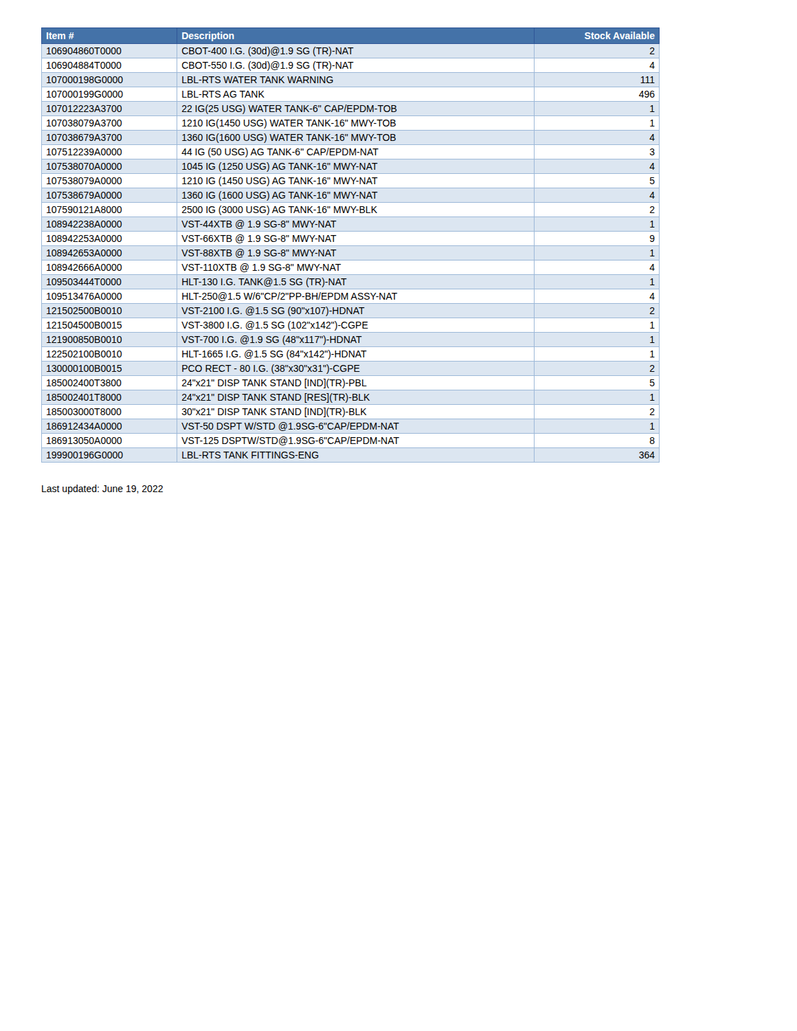| Item # | Description | Stock Available |
| --- | --- | --- |
| 106904860T0000 | CBOT-400 I.G. (30d)@1.9 SG (TR)-NAT | 2 |
| 106904884T0000 | CBOT-550 I.G. (30d)@1.9 SG (TR)-NAT | 4 |
| 107000198G0000 | LBL-RTS WATER TANK WARNING | 111 |
| 107000199G0000 | LBL-RTS AG TANK | 496 |
| 107012223A3700 | 22 IG(25 USG) WATER TANK-6" CAP/EPDM-TOB | 1 |
| 107038079A3700 | 1210 IG(1450 USG) WATER TANK-16" MWY-TOB | 1 |
| 107038679A3700 | 1360 IG(1600 USG) WATER TANK-16" MWY-TOB | 4 |
| 107512239A0000 | 44 IG (50 USG) AG TANK-6" CAP/EPDM-NAT | 3 |
| 107538070A0000 | 1045 IG (1250 USG) AG TANK-16" MWY-NAT | 4 |
| 107538079A0000 | 1210 IG (1450 USG) AG TANK-16" MWY-NAT | 5 |
| 107538679A0000 | 1360 IG (1600 USG) AG TANK-16" MWY-NAT | 4 |
| 107590121A8000 | 2500 IG (3000 USG) AG TANK-16" MWY-BLK | 2 |
| 108942238A0000 | VST-44XTB @ 1.9 SG-8" MWY-NAT | 1 |
| 108942253A0000 | VST-66XTB @ 1.9 SG-8" MWY-NAT | 9 |
| 108942653A0000 | VST-88XTB @ 1.9 SG-8" MWY-NAT | 1 |
| 108942666A0000 | VST-110XTB @ 1.9 SG-8" MWY-NAT | 4 |
| 109503444T0000 | HLT-130 I.G. TANK@1.5 SG (TR)-NAT | 1 |
| 109513476A0000 | HLT-250@1.5 W/6"CP/2"PP-BH/EPDM ASSY-NAT | 4 |
| 121502500B0010 | VST-2100 I.G. @1.5 SG (90"x107)-HDNAT | 2 |
| 121504500B0015 | VST-3800 I.G. @1.5 SG (102"x142")-CGPE | 1 |
| 121900850B0010 | VST-700 I.G. @1.9 SG (48"x117")-HDNAT | 1 |
| 122502100B0010 | HLT-1665 I.G. @1.5 SG (84"x142")-HDNAT | 1 |
| 130000100B0015 | PCO RECT - 80 I.G. (38"x30"x31")-CGPE | 2 |
| 185002400T3800 | 24"x21" DISP TANK STAND [IND](TR)-PBL | 5 |
| 185002401T8000 | 24"x21" DISP TANK STAND [RES](TR)-BLK | 1 |
| 185003000T8000 | 30"x21" DISP TANK STAND [IND](TR)-BLK | 2 |
| 186912434A0000 | VST-50 DSPT W/STD @1.9SG-6"CAP/EPDM-NAT | 1 |
| 186913050A0000 | VST-125 DSPTW/STD@1.9SG-6"CAP/EPDM-NAT | 8 |
| 199900196G0000 | LBL-RTS TANK FITTINGS-ENG | 364 |
Last updated: June 19, 2022